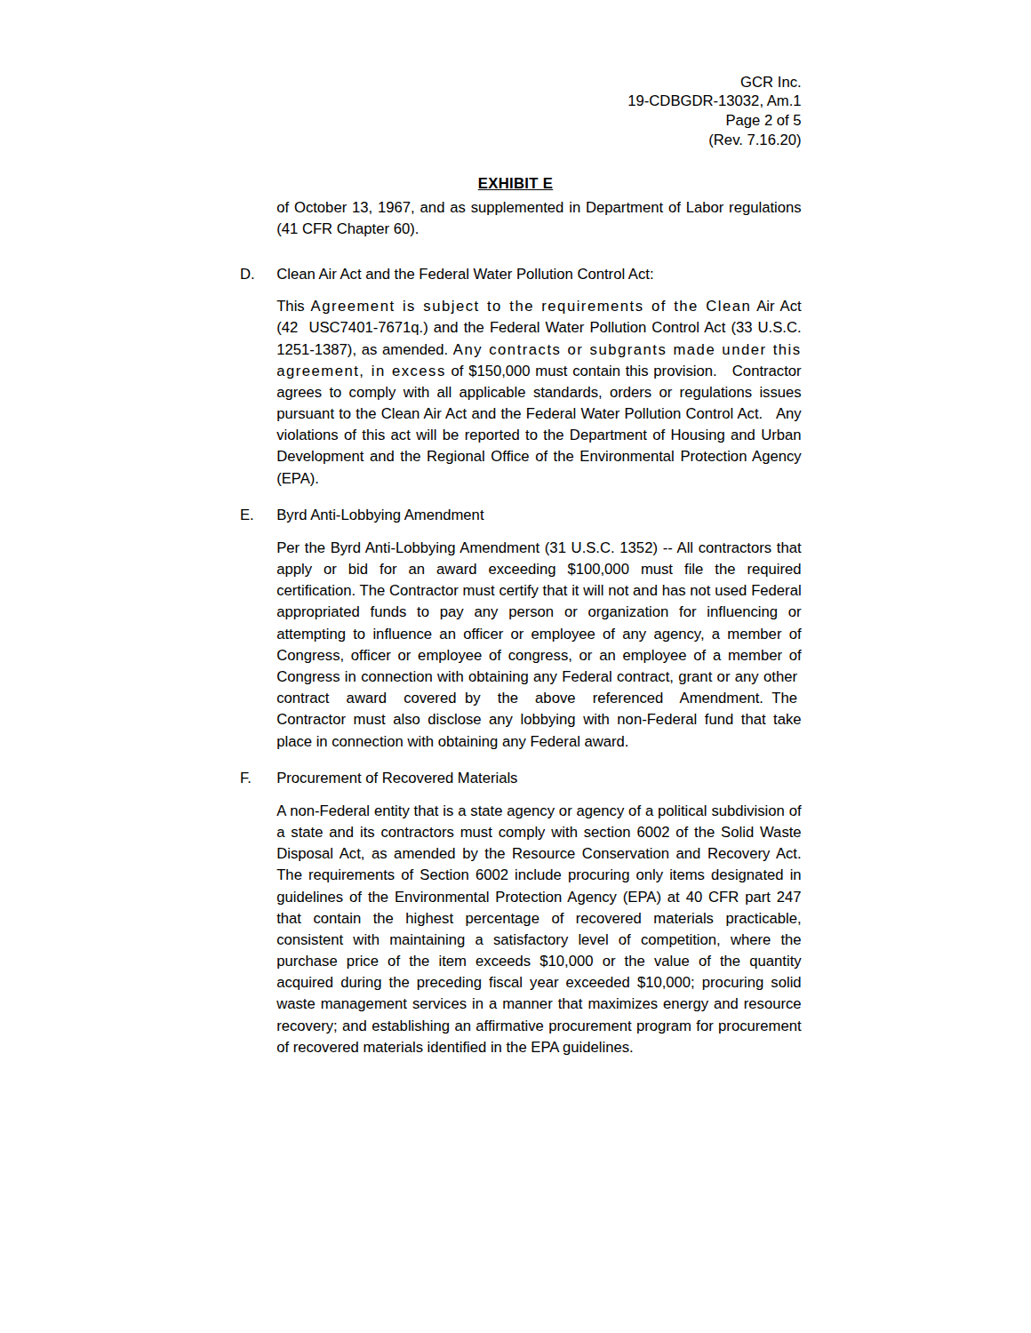GCR Inc.
19-CDBGDR-13032, Am.1
Page 2 of 5
(Rev. 7.16.20)
EXHIBIT E
of October 13, 1967, and as supplemented in Department of Labor regulations (41 CFR Chapter 60).
D.
Clean Air Act and the Federal Water Pollution Control Act:
This Agreement is subject to the requirements of the Clean Air Act (42 USC7401-7671q.) and the Federal Water Pollution Control Act (33 U.S.C. 1251-1387), as amended. Any contracts or subgrants made under this agreement, in excess of $150,000 must contain this provision. Contractor agrees to comply with all applicable standards, orders or regulations issues pursuant to the Clean Air Act and the Federal Water Pollution Control Act. Any violations of this act will be reported to the Department of Housing and Urban Development and the Regional Office of the Environmental Protection Agency (EPA).
E.
Byrd Anti-Lobbying Amendment
Per the Byrd Anti-Lobbying Amendment (31 U.S.C. 1352) -- All contractors that apply or bid for an award exceeding $100,000 must file the required certification. The Contractor must certify that it will not and has not used Federal appropriated funds to pay any person or organization for influencing or attempting to influence an officer or employee of any agency, a member of Congress, officer or employee of congress, or an employee of a member of Congress in connection with obtaining any Federal contract, grant or any other contract award covered by the above referenced Amendment. The Contractor must also disclose any lobbying with non-Federal fund that take place in connection with obtaining any Federal award.
F.
Procurement of Recovered Materials
A non-Federal entity that is a state agency or agency of a political subdivision of a state and its contractors must comply with section 6002 of the Solid Waste Disposal Act, as amended by the Resource Conservation and Recovery Act. The requirements of Section 6002 include procuring only items designated in guidelines of the Environmental Protection Agency (EPA) at 40 CFR part 247 that contain the highest percentage of recovered materials practicable, consistent with maintaining a satisfactory level of competition, where the purchase price of the item exceeds $10,000 or the value of the quantity acquired during the preceding fiscal year exceeded $10,000; procuring solid waste management services in a manner that maximizes energy and resource recovery; and establishing an affirmative procurement program for procurement of recovered materials identified in the EPA guidelines.